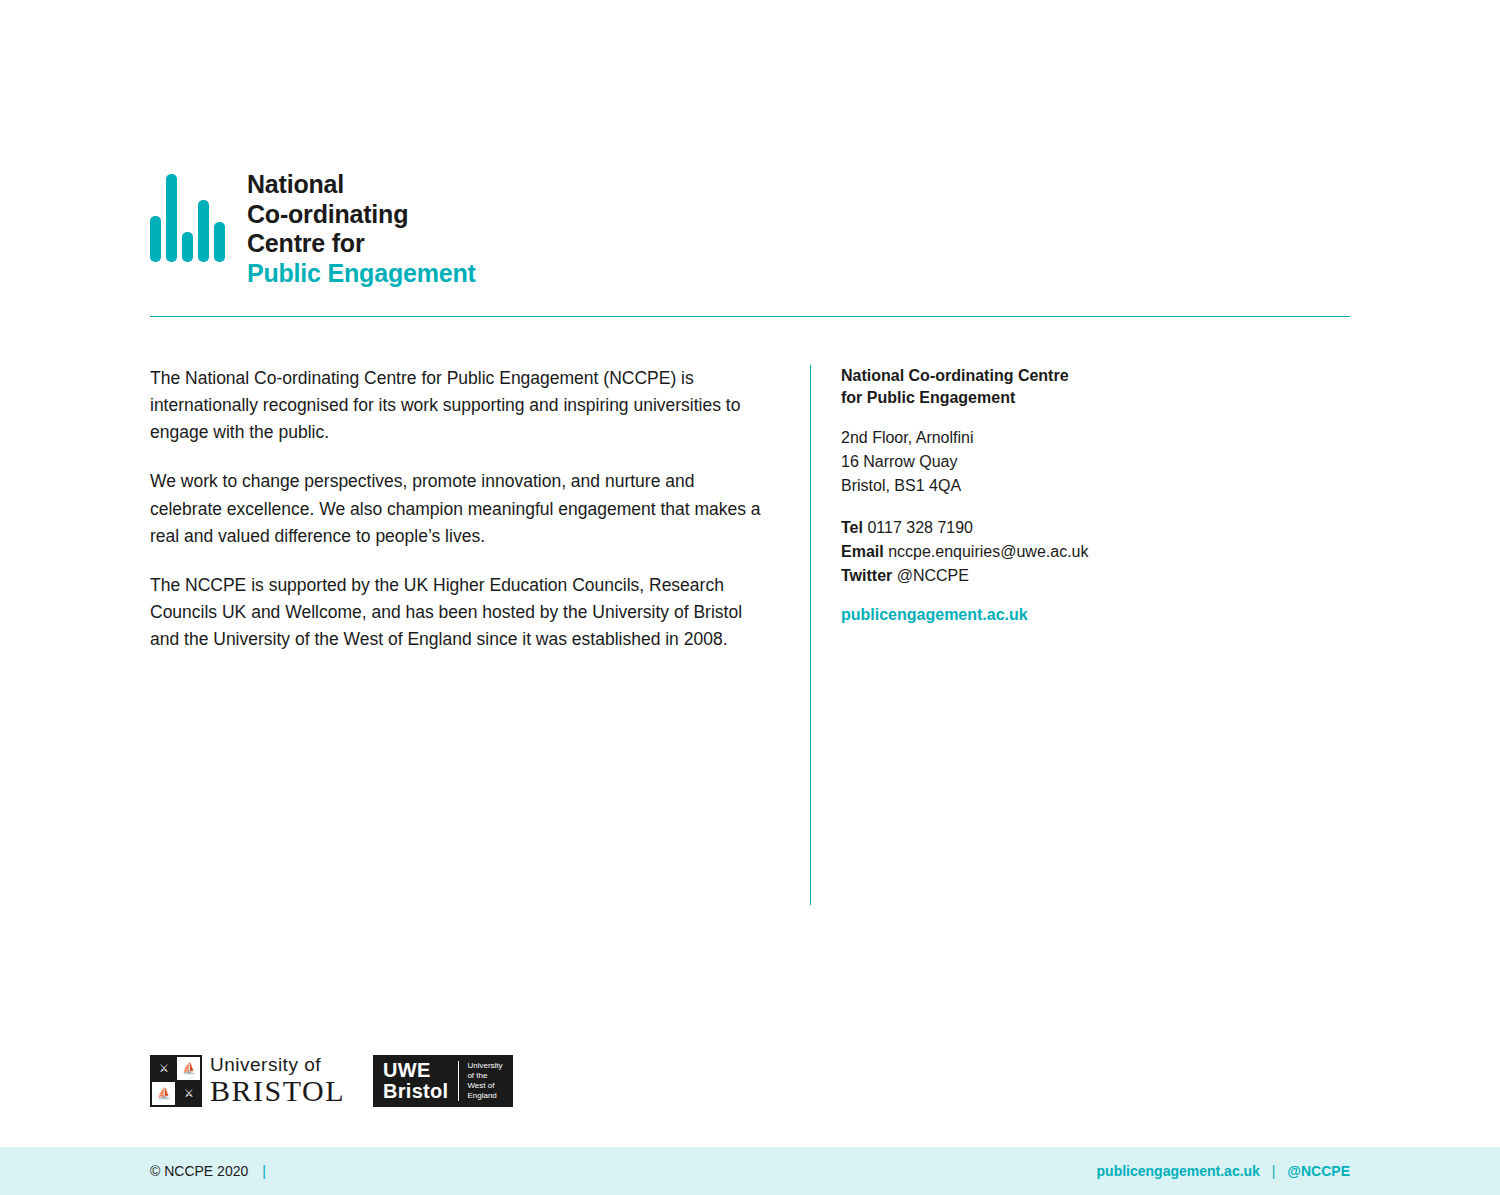National
Co-ordinating
Centre for
Public Engagement
The National Co-ordinating Centre for Public Engagement (NCCPE) is internationally recognised for its work supporting and inspiring universities to engage with the public.
We work to change perspectives, promote innovation, and nurture and celebrate excellence. We also champion meaningful engagement that makes a real and valued difference to people’s lives.
The NCCPE is supported by the UK Higher Education Councils, Research Councils UK and Wellcome, and has been hosted by the University of Bristol and the University of the West of England since it was established in 2008.
National Co-ordinating Centre
for Public Engagement
2nd Floor, Arnolfini
16 Narrow Quay
Bristol, BS1 4QA
Tel 0117 328 7190
Email nccpe.enquiries@uwe.ac.uk
Twitter @NCCPE
publicengagement.ac.uk
⚔
⛵
⛵
⚔
University of
BRISTOL
UWE
Bristol
University
of the
West of
England
© NCCPE 2020 |
publicengagement.ac.uk | @NCCPE